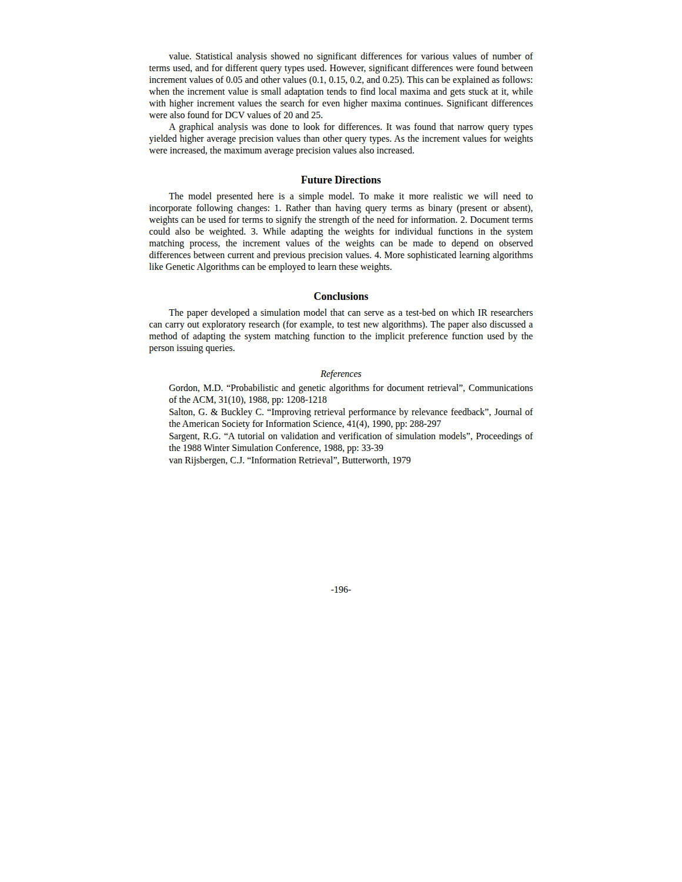value. Statistical analysis showed no significant differences for various values of number of terms used, and for different query types used. However, significant differences were found between increment values of 0.05 and other values (0.1, 0.15, 0.2, and 0.25). This can be explained as follows: when the increment value is small adaptation tends to find local maxima and gets stuck at it, while with higher increment values the search for even higher maxima continues. Significant differences were also found for DCV values of 20 and 25.
A graphical analysis was done to look for differences. It was found that narrow query types yielded higher average precision values than other query types. As the increment values for weights were increased, the maximum average precision values also increased.
Future Directions
The model presented here is a simple model. To make it more realistic we will need to incorporate following changes: 1. Rather than having query terms as binary (present or absent), weights can be used for terms to signify the strength of the need for information. 2. Document terms could also be weighted. 3. While adapting the weights for individual functions in the system matching process, the increment values of the weights can be made to depend on observed differences between current and previous precision values. 4. More sophisticated learning algorithms like Genetic Algorithms can be employed to learn these weights.
Conclusions
The paper developed a simulation model that can serve as a test-bed on which IR researchers can carry out exploratory research (for example, to test new algorithms). The paper also discussed a method of adapting the system matching function to the implicit preference function used by the person issuing queries.
References
Gordon, M.D. “Probabilistic and genetic algorithms for document retrieval”, Communications of the ACM, 31(10), 1988, pp: 1208-1218
Salton, G. & Buckley C. “Improving retrieval performance by relevance feedback”, Journal of the American Society for Information Science, 41(4), 1990, pp: 288-297
Sargent, R.G. “A tutorial on validation and verification of simulation models”, Proceedings of the 1988 Winter Simulation Conference, 1988, pp: 33-39
van Rijsbergen, C.J. “Information Retrieval”, Butterworth, 1979
-196-